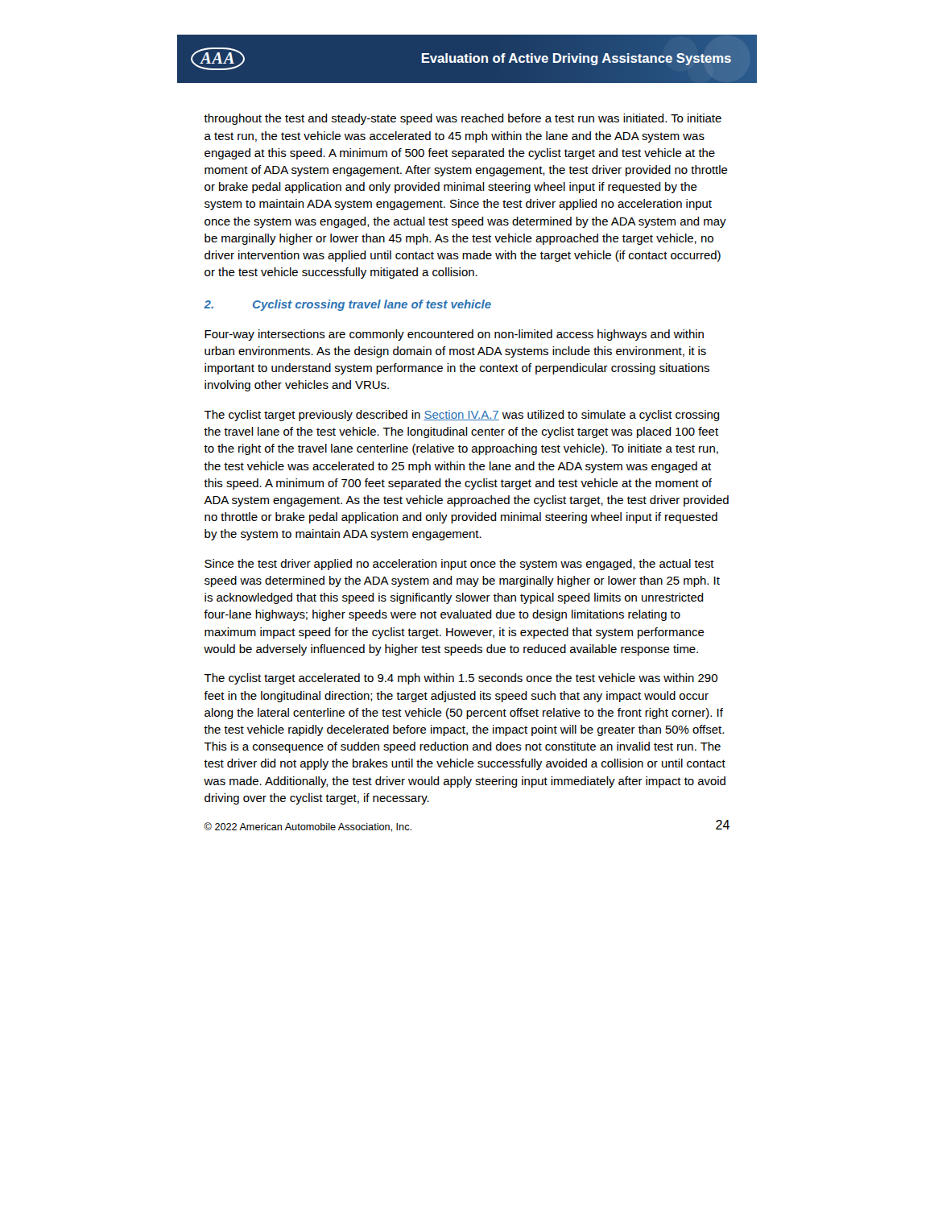AAA
Evaluation of Active Driving Assistance Systems
throughout the test and steady-state speed was reached before a test run was initiated. To initiate a test run, the test vehicle was accelerated to 45 mph within the lane and the ADA system was engaged at this speed. A minimum of 500 feet separated the cyclist target and test vehicle at the moment of ADA system engagement. After system engagement, the test driver provided no throttle or brake pedal application and only provided minimal steering wheel input if requested by the system to maintain ADA system engagement. Since the test driver applied no acceleration input once the system was engaged, the actual test speed was determined by the ADA system and may be marginally higher or lower than 45 mph. As the test vehicle approached the target vehicle, no driver intervention was applied until contact was made with the target vehicle (if contact occurred) or the test vehicle successfully mitigated a collision.
2. Cyclist crossing travel lane of test vehicle
Four-way intersections are commonly encountered on non-limited access highways and within urban environments. As the design domain of most ADA systems include this environment, it is important to understand system performance in the context of perpendicular crossing situations involving other vehicles and VRUs.
The cyclist target previously described in Section IV.A.7 was utilized to simulate a cyclist crossing the travel lane of the test vehicle. The longitudinal center of the cyclist target was placed 100 feet to the right of the travel lane centerline (relative to approaching test vehicle). To initiate a test run, the test vehicle was accelerated to 25 mph within the lane and the ADA system was engaged at this speed. A minimum of 700 feet separated the cyclist target and test vehicle at the moment of ADA system engagement. As the test vehicle approached the cyclist target, the test driver provided no throttle or brake pedal application and only provided minimal steering wheel input if requested by the system to maintain ADA system engagement.
Since the test driver applied no acceleration input once the system was engaged, the actual test speed was determined by the ADA system and may be marginally higher or lower than 25 mph. It is acknowledged that this speed is significantly slower than typical speed limits on unrestricted four-lane highways; higher speeds were not evaluated due to design limitations relating to maximum impact speed for the cyclist target. However, it is expected that system performance would be adversely influenced by higher test speeds due to reduced available response time.
The cyclist target accelerated to 9.4 mph within 1.5 seconds once the test vehicle was within 290 feet in the longitudinal direction; the target adjusted its speed such that any impact would occur along the lateral centerline of the test vehicle (50 percent offset relative to the front right corner). If the test vehicle rapidly decelerated before impact, the impact point will be greater than 50% offset. This is a consequence of sudden speed reduction and does not constitute an invalid test run. The test driver did not apply the brakes until the vehicle successfully avoided a collision or until contact was made. Additionally, the test driver would apply steering input immediately after impact to avoid driving over the cyclist target, if necessary.
© 2022 American Automobile Association, Inc.
24